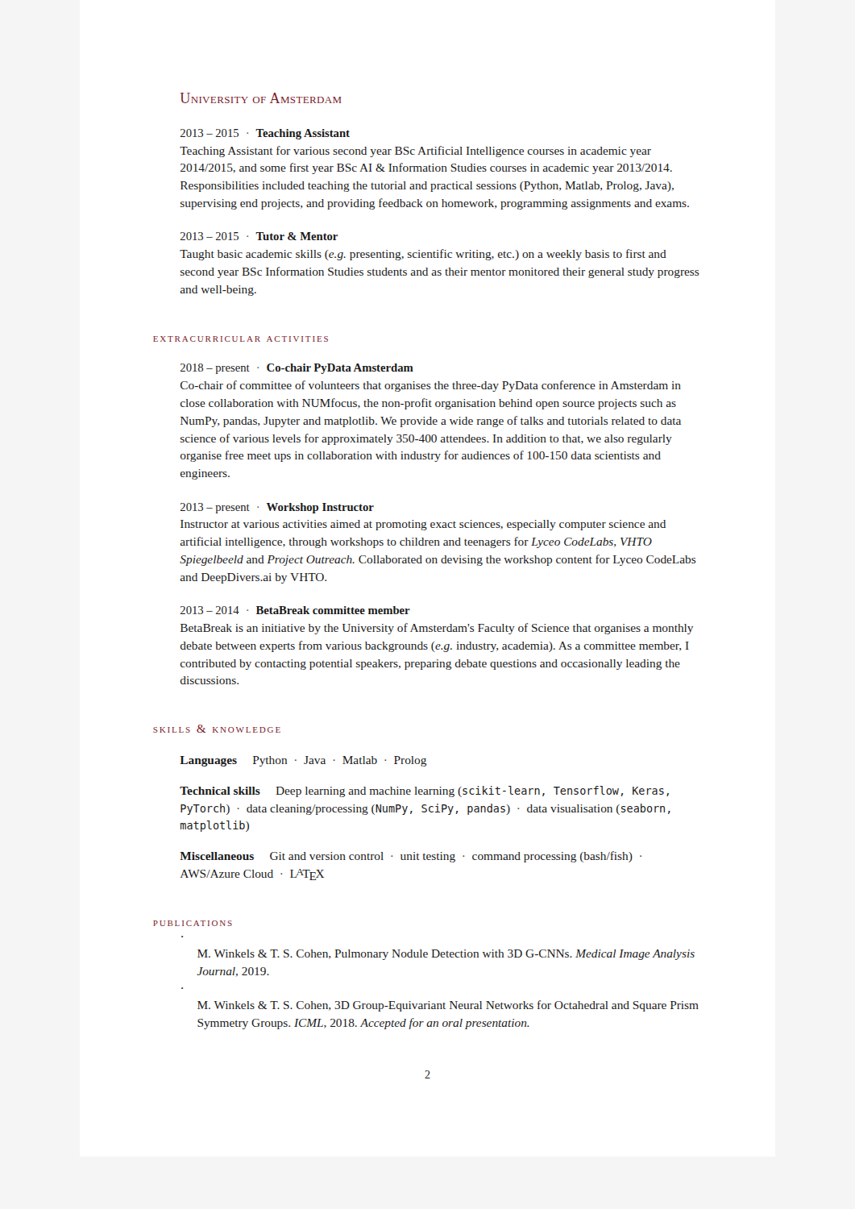University of Amsterdam
2013 – 2015·Teaching Assistant
Teaching Assistant for various second year BSc Artificial Intelligence courses in academic year 2014/2015, and some first year BSc AI & Information Studies courses in academic year 2013/2014. Responsibilities included teaching the tutorial and practical sessions (Python, Matlab, Prolog, Java), supervising end projects, and providing feedback on homework, programming assignments and exams.
2013 – 2015·Tutor & Mentor
Taught basic academic skills (e.g. presenting, scientific writing, etc.) on a weekly basis to first and second year BSc Information Studies students and as their mentor monitored their general study progress and well-being.
extracurricular activities
2018 – present·Co-chair PyData Amsterdam
Co-chair of committee of volunteers that organises the three-day PyData conference in Amsterdam in close collaboration with NUMfocus, the non-profit organisation behind open source projects such as NumPy, pandas, Jupyter and matplotlib. We provide a wide range of talks and tutorials related to data science of various levels for approximately 350-400 attendees. In addition to that, we also regularly organise free meet ups in collaboration with industry for audiences of 100-150 data scientists and engineers.
2013 – present·Workshop Instructor
Instructor at various activities aimed at promoting exact sciences, especially computer science and artificial intelligence, through workshops to children and teenagers for Lyceo CodeLabs, VHTO Spiegelbeeld and Project Outreach. Collaborated on devising the workshop content for Lyceo CodeLabs and DeepDivers.ai by VHTO.
2013 – 2014·BetaBreak committee member
BetaBreak is an initiative by the University of Amsterdam's Faculty of Science that organises a monthly debate between experts from various backgrounds (e.g. industry, academia). As a committee member, I contributed by contacting potential speakers, preparing debate questions and occasionally leading the discussions.
skills & knowledge
Languages Python·Java·Matlab·Prolog
Technical skills Deep learning and machine learning (scikit-learn, Tensorflow, Keras, PyTorch)·data cleaning/processing (NumPy, SciPy, pandas)·data visualisation (seaborn, matplotlib)
Miscellaneous Git and version control·unit testing·command processing (bash/fish)·AWS/Azure Cloud·LATEX
publications
M. Winkels & T. S. Cohen, Pulmonary Nodule Detection with 3D G-CNNs. Medical Image Analysis Journal, 2019.
M. Winkels & T. S. Cohen, 3D Group-Equivariant Neural Networks for Octahedral and Square Prism Symmetry Groups. ICML, 2018. Accepted for an oral presentation.
2